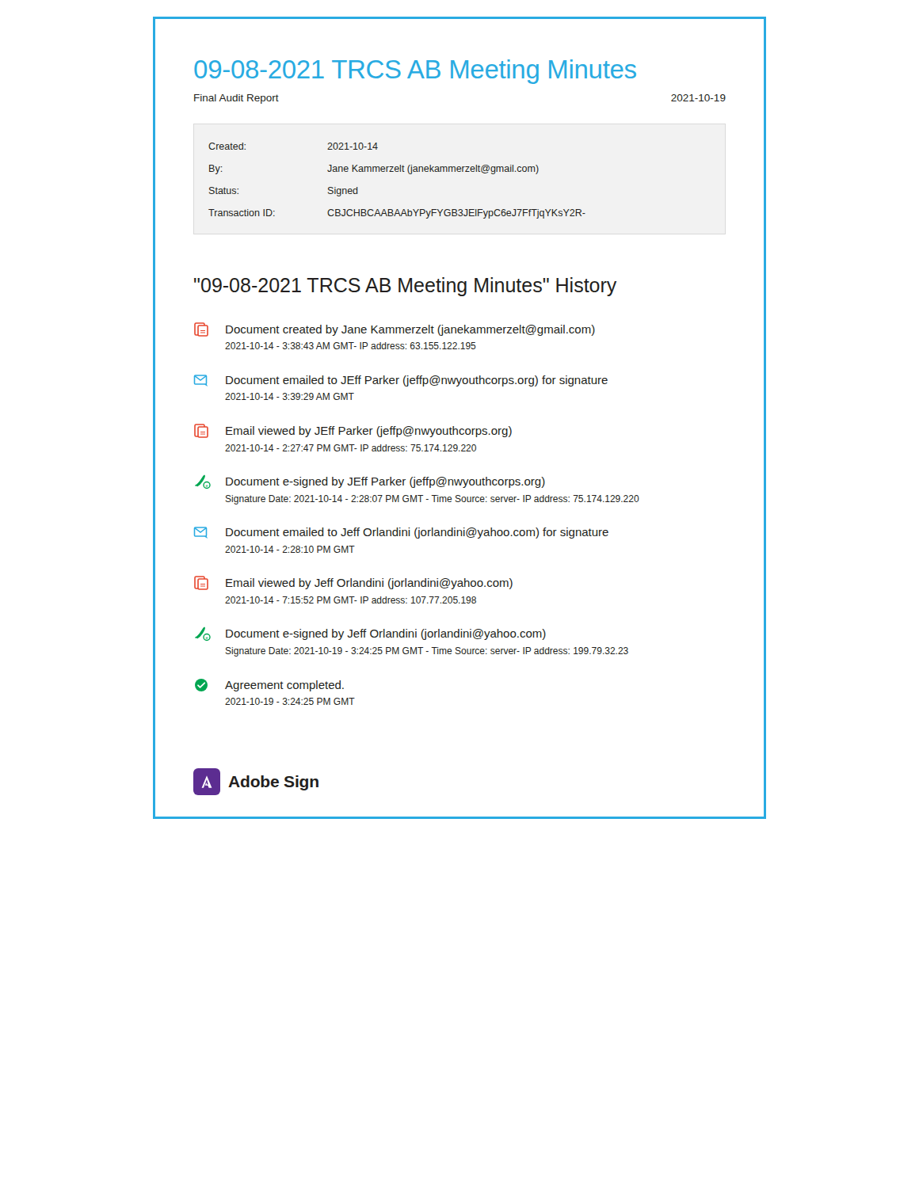09-08-2021 TRCS AB Meeting Minutes
Final Audit Report 2021-10-19
| Created: | 2021-10-14 |
| By: | Jane Kammerzelt (janekammerzelt@gmail.com) |
| Status: | Signed |
| Transaction ID: | CBJCHBCAABAAbYPyFYGB3JElFypC6eJ7FfTjqYKsY2R- |
"09-08-2021 TRCS AB Meeting Minutes" History
Document created by Jane Kammerzelt (janekammerzelt@gmail.com)
2021-10-14 - 3:38:43 AM GMT- IP address: 63.155.122.195
Document emailed to JEff Parker (jeffp@nwyouthcorps.org) for signature
2021-10-14 - 3:39:29 AM GMT
Email viewed by JEff Parker (jeffp@nwyouthcorps.org)
2021-10-14 - 2:27:47 PM GMT- IP address: 75.174.129.220
e
Document e-signed by JEff Parker (jeffp@nwyouthcorps.org)
Signature Date: 2021-10-14 - 2:28:07 PM GMT - Time Source: server- IP address: 75.174.129.220
Document emailed to Jeff Orlandini (jorlandini@yahoo.com) for signature
2021-10-14 - 2:28:10 PM GMT
Email viewed by Jeff Orlandini (jorlandini@yahoo.com)
2021-10-14 - 7:15:52 PM GMT- IP address: 107.77.205.198
e
Document e-signed by Jeff Orlandini (jorlandini@yahoo.com)
Signature Date: 2021-10-19 - 3:24:25 PM GMT - Time Source: server- IP address: 199.79.32.23
Agreement completed.
2021-10-19 - 3:24:25 PM GMT
Adobe Sign